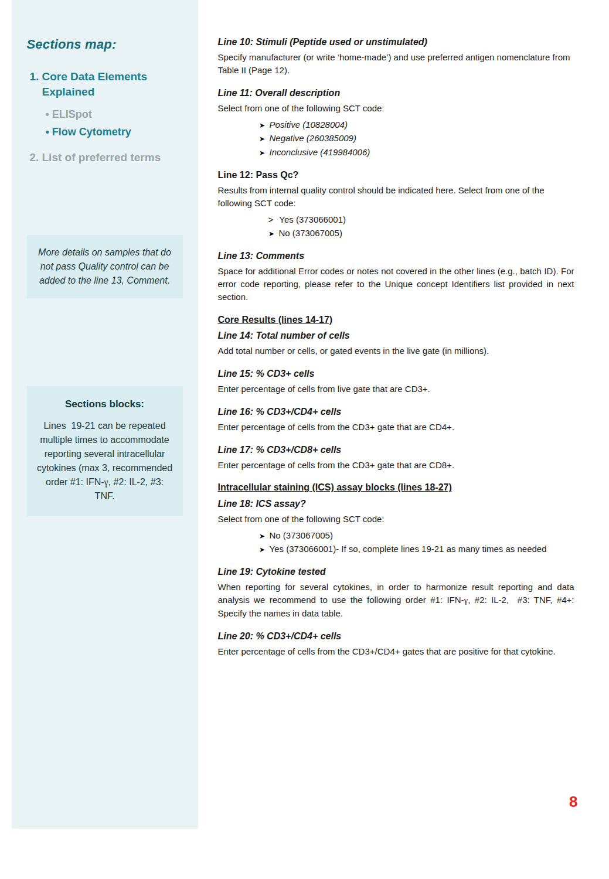Sections map:
Core Data Elements Explained
ELISpot
Flow Cytometry
List of preferred terms
More details on samples that do not pass Quality control can be added to the line 13, Comment.
Sections blocks:
Lines 19-21 can be repeated multiple times to accommodate reporting several intracellular cytokines (max 3, recommended order #1: IFN-γ, #2: IL-2, #3: TNF.
Line 10: Stimuli (Peptide used or unstimulated)
Specify manufacturer (or write ‘home-made’) and use preferred antigen nomenclature from Table II (Page 12).
Line 11: Overall description
Select from one of the following SCT code:
Positive (10828004)
Negative (260385009)
Inconclusive (419984006)
Line 12: Pass Qc?
Results from internal quality control should be indicated here. Select from one of the following SCT code:
Yes (373066001)
No (373067005)
Line 13: Comments
Space for additional Error codes or notes not covered in the other lines (e.g., batch ID). For error code reporting, please refer to the Unique concept Identifiers list provided in next section.
Core Results (lines 14-17)
Line 14: Total number of cells
Add total number or cells, or gated events in the live gate (in millions).
Line 15: % CD3+ cells
Enter percentage of cells from live gate that are CD3+.
Line 16: % CD3+/CD4+ cells
Enter percentage of cells from the CD3+ gate that are CD4+.
Line 17: % CD3+/CD8+ cells
Enter percentage of cells from the CD3+ gate that are CD8+.
Intracellular staining (ICS) assay blocks (lines 18-27)
Line 18: ICS assay?
Select from one of the following SCT code:
No (373067005)
Yes (373066001)- If so, complete lines 19-21 as many times as needed
Line 19: Cytokine tested
When reporting for several cytokines, in order to harmonize result reporting and data analysis we recommend to use the following order #1: IFN-γ, #2: IL-2, #3: TNF, #4+: Specify the names in data table.
Line 20: % CD3+/CD4+ cells
Enter percentage of cells from the CD3+/CD4+ gates that are positive for that cytokine.
8